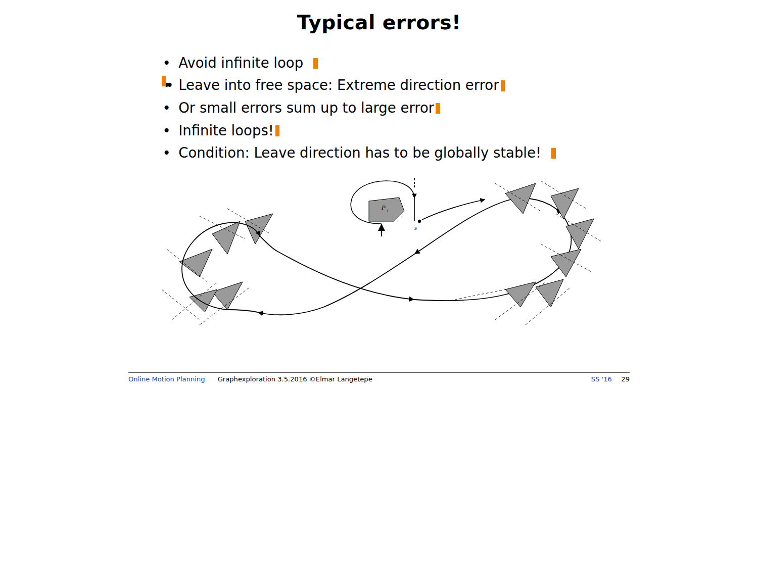Typical errors!
Avoid infinite loop
• Leave into free space: Extreme direction error
Or small errors sum up to large error
Infinite loops!
Condition: Leave direction has to be globally stable!
P i s
Online Motion Planning Graphexploration 3.5.2016 ©Elmar Langetepe
SS '1629